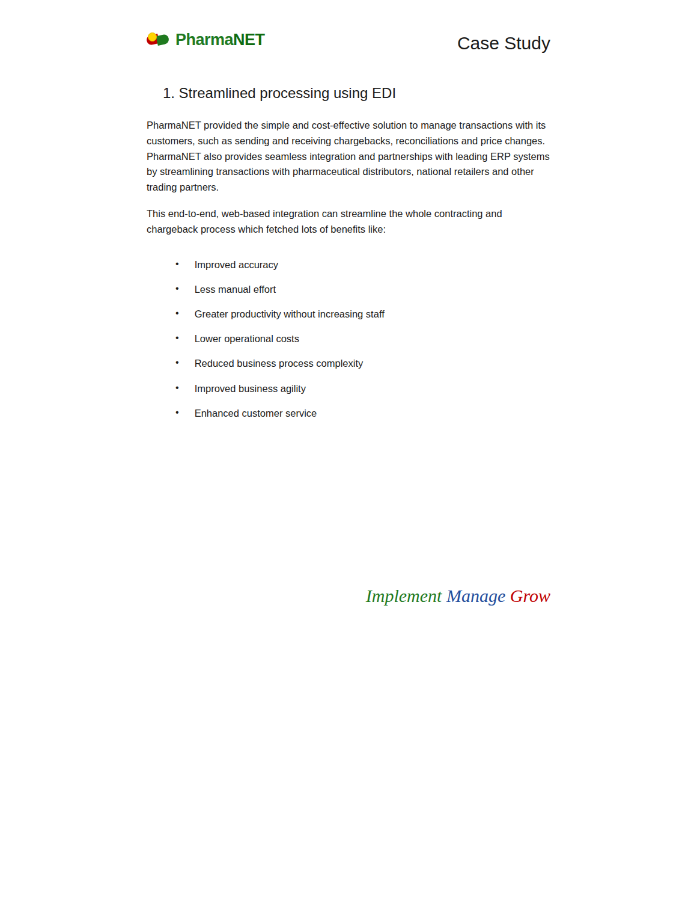Pharma NET
Case Study
1. Streamlined processing using EDI
PharmaNET provided the simple and cost-effective solution to manage transactions with its customers, such as sending and receiving chargebacks, reconciliations and price changes. PharmaNET also provides seamless integration and partnerships with leading ERP systems by streamlining transactions with pharmaceutical distributors, national retailers and other trading partners.
This end-to-end, web-based integration can streamline the whole contracting and chargeback process which fetched lots of benefits like:
Improved accuracy
Less manual effort
Greater productivity without increasing staff
Lower operational costs
Reduced business process complexity
Improved business agility
Enhanced customer service
Implement Manage Grow